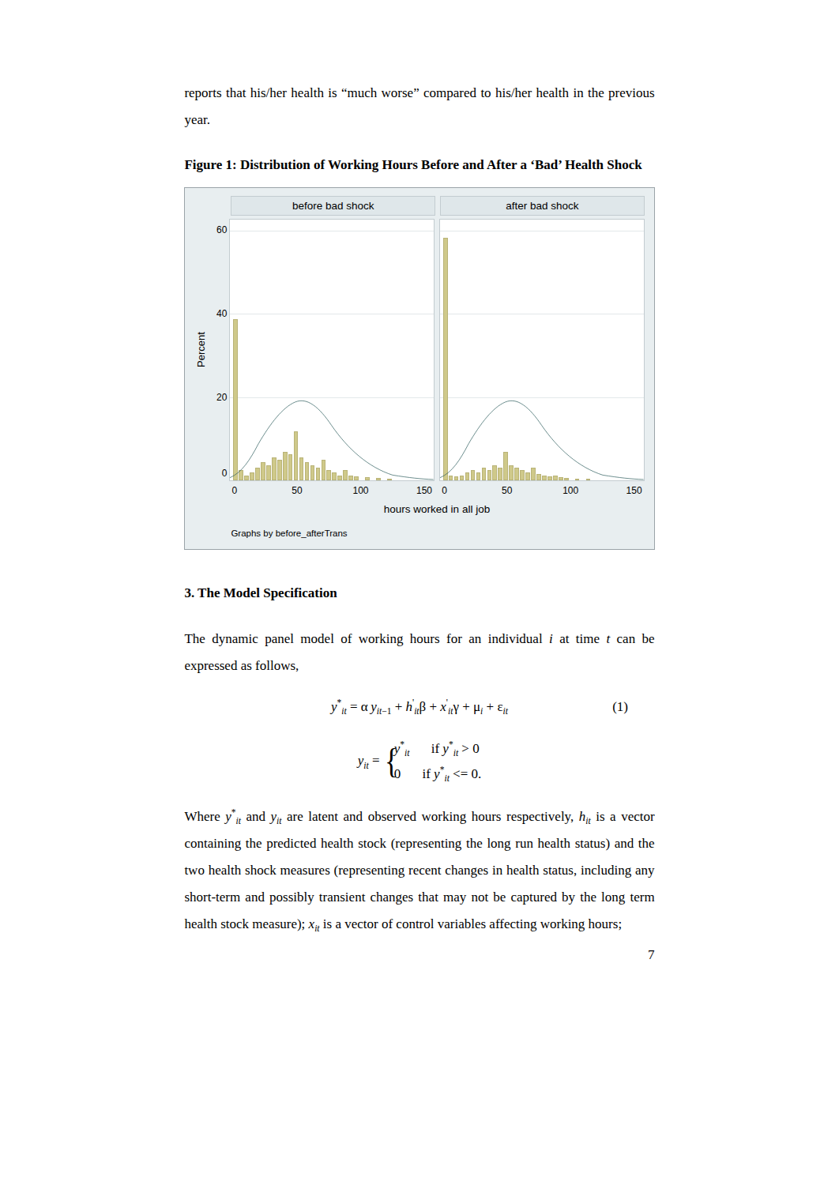reports that his/her health is “much worse” compared to his/her health in the previous year.
Figure 1: Distribution of Working Hours Before and After a ‘Bad’ Health Shock
before bad shock
after bad shock
Percent
60 40 20 0
0 50 100 150
0 50 100 150
hours worked in all job
Graphs by before_afterTrans
3. The Model Specification
The dynamic panel model of working hours for an individual i at time t can be expressed as follows,
y*it = α yit−1 + h'itβ + x'itγ + μi + εit (1)
yit = { y*itif y*it > 0
0if y*it <= 0.
Where y*it and yit are latent and observed working hours respectively, hit is a vector containing the predicted health stock (representing the long run health status) and the two health shock measures (representing recent changes in health status, including any short-term and possibly transient changes that may not be captured by the long term health stock measure); xit is a vector of control variables affecting working hours;
7